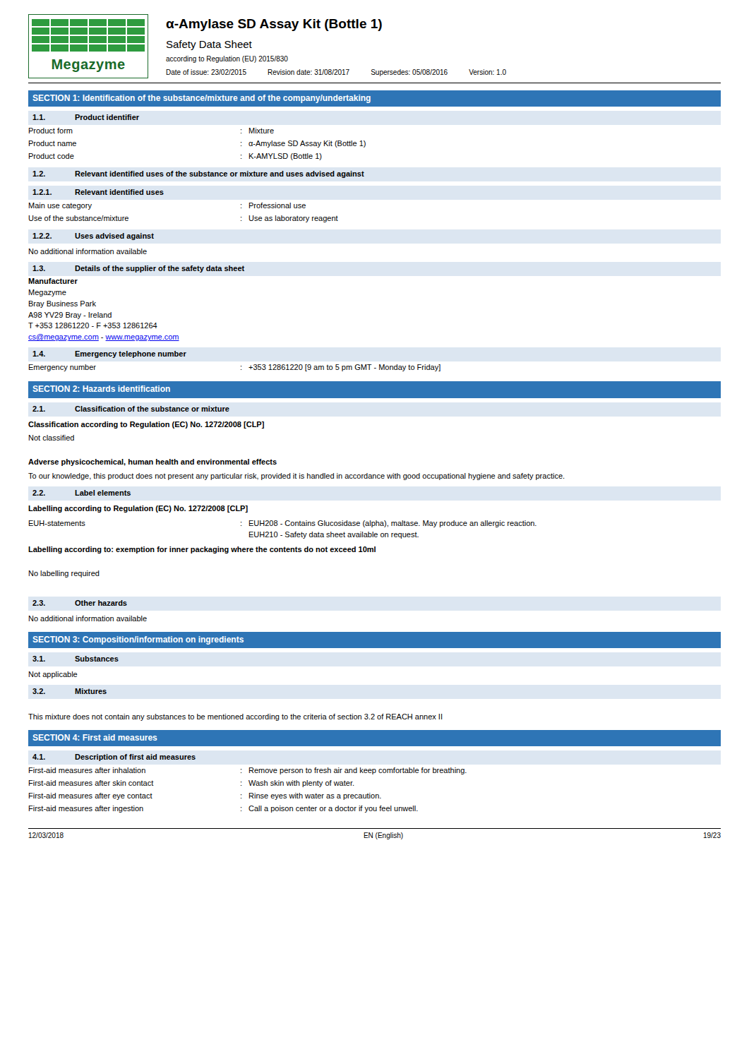Megazyme
α-Amylase SD Assay Kit (Bottle 1)
Safety Data Sheet
according to Regulation (EU) 2015/830
Date of issue: 23/02/2015 Revision date: 31/08/2017 Supersedes: 05/08/2016 Version: 1.0
SECTION 1: Identification of the substance/mixture and of the company/undertaking
1.1. Product identifier
Product form
:
Mixture
Product name
:
α-Amylase SD Assay Kit (Bottle 1)
Product code
:
K-AMYLSD (Bottle 1)
1.2. Relevant identified uses of the substance or mixture and uses advised against
1.2.1. Relevant identified uses
Main use category
:
Professional use
Use of the substance/mixture
:
Use as laboratory reagent
1.2.2. Uses advised against
No additional information available
1.3. Details of the supplier of the safety data sheet
Manufacturer
Megazyme
Bray Business Park
A98 YV29 Bray - Ireland
T +353 12861220 - F +353 12861264
cs@megazyme.com - www.megazyme.com
1.4. Emergency telephone number
Emergency number
:
+353 12861220 [9 am to 5 pm GMT - Monday to Friday]
SECTION 2: Hazards identification
2.1. Classification of the substance or mixture
Classification according to Regulation (EC) No. 1272/2008 [CLP]
Not classified
Adverse physicochemical, human health and environmental effects
To our knowledge, this product does not present any particular risk, provided it is handled in accordance with good occupational hygiene and safety practice.
2.2. Label elements
Labelling according to Regulation (EC) No. 1272/2008 [CLP]
EUH-statements
:
EUH208 - Contains Glucosidase (alpha), maltase. May produce an allergic reaction.
EUH210 - Safety data sheet available on request.
Labelling according to: exemption for inner packaging where the contents do not exceed 10ml
No labelling required
2.3. Other hazards
No additional information available
SECTION 3: Composition/information on ingredients
3.1. Substances
Not applicable
3.2. Mixtures
This mixture does not contain any substances to be mentioned according to the criteria of section 3.2 of REACH annex II
SECTION 4: First aid measures
4.1. Description of first aid measures
First-aid measures after inhalation
:
Remove person to fresh air and keep comfortable for breathing.
First-aid measures after skin contact
:
Wash skin with plenty of water.
First-aid measures after eye contact
:
Rinse eyes with water as a precaution.
First-aid measures after ingestion
:
Call a poison center or a doctor if you feel unwell.
12/03/2018 EN (English) 19/23